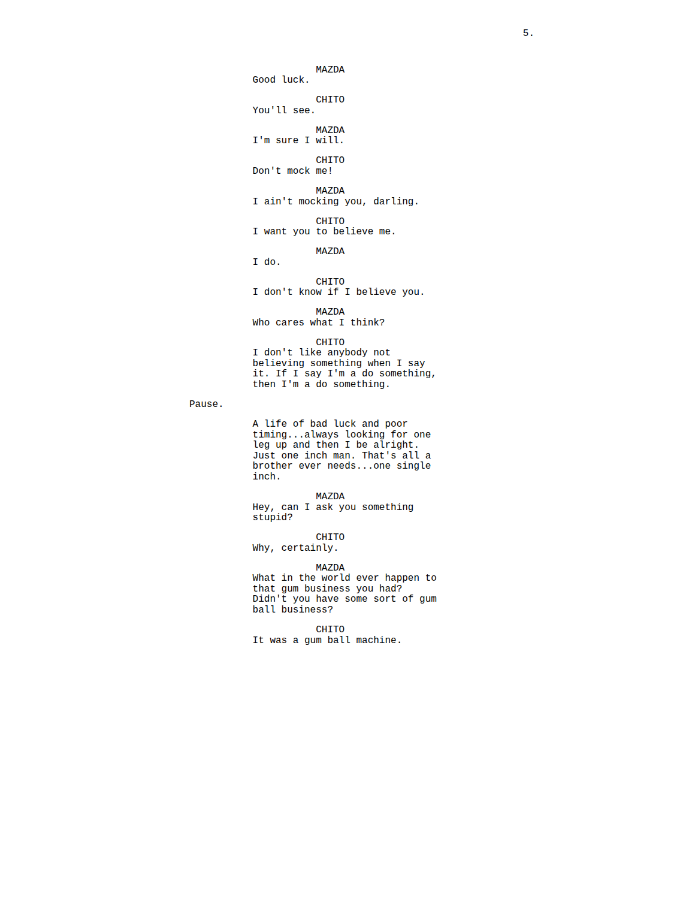5.
MAZDA
Good luck.
CHITO
You'll see.
MAZDA
I'm sure I will.
CHITO
Don't mock me!
MAZDA
I ain't mocking you, darling.
CHITO
I want you to believe me.
MAZDA
I do.
CHITO
I don't know if I believe you.
MAZDA
Who cares what I think?
CHITO
I don't like anybody not believing something when I say it. If I say I'm a do something, then I'm a do something.
Pause.
A life of bad luck and poor timing...always looking for one leg up and then I be alright. Just one inch man. That's all a brother ever needs...one single inch.
MAZDA
Hey, can I ask you something stupid?
CHITO
Why, certainly.
MAZDA
What in the world ever happen to that gum business you had? Didn't you have some sort of gum ball business?
CHITO
It was a gum ball machine.